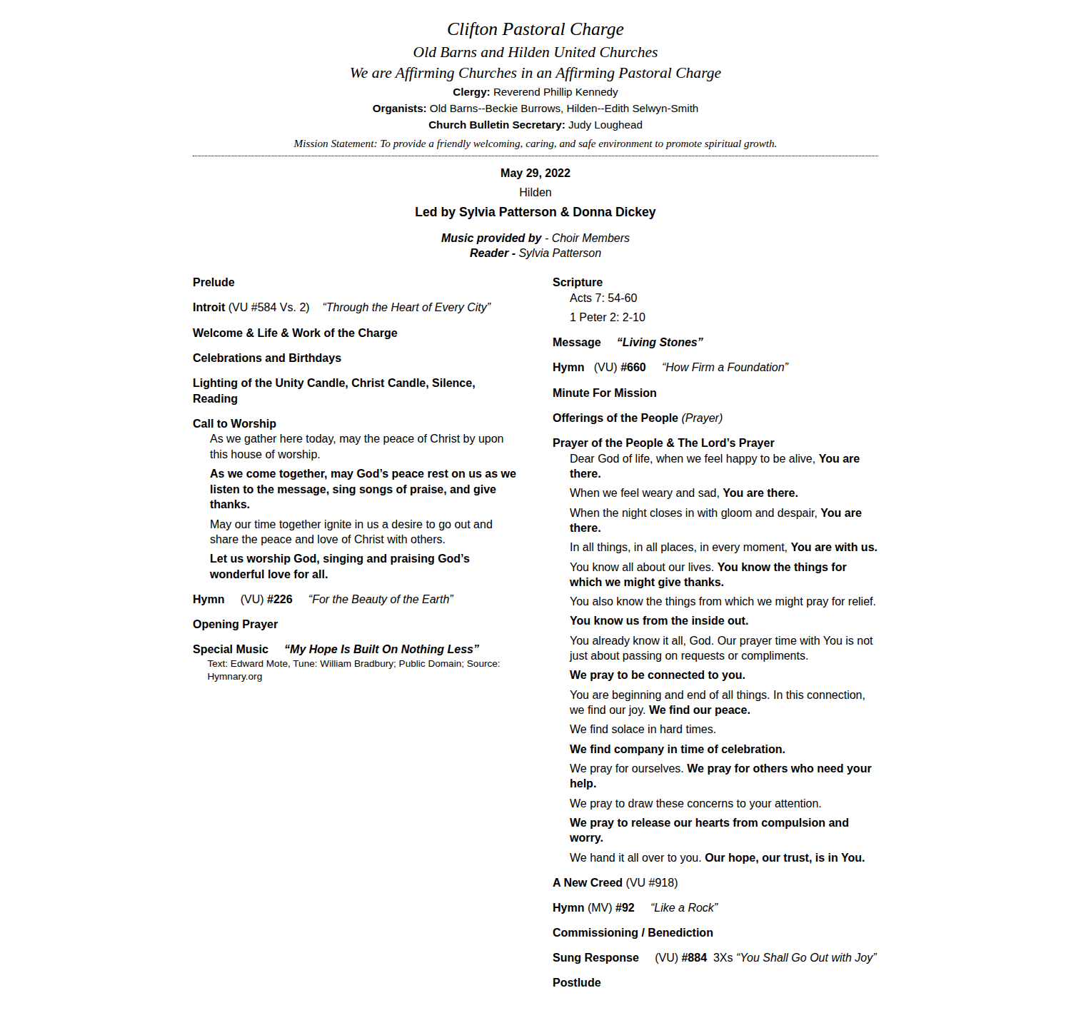Clifton Pastoral Charge
Old Barns and Hilden United Churches
We are Affirming Churches in an Affirming Pastoral Charge
Clergy: Reverend Phillip Kennedy
Organists: Old Barns--Beckie Burrows, Hilden--Edith Selwyn-Smith
Church Bulletin Secretary: Judy Loughead
Mission Statement: To provide a friendly welcoming, caring, and safe environment to promote spiritual growth.
May 29, 2022
Hilden
Led by Sylvia Patterson & Donna Dickey
Music provided by - Choir Members
Reader - Sylvia Patterson
Prelude
Introit (VU #584 Vs. 2) “Through the Heart of Every City”
Welcome & Life & Work of the Charge
Celebrations and Birthdays
Lighting of the Unity Candle, Christ Candle, Silence, Reading
Call to Worship
As we gather here today, may the peace of Christ by upon this house of worship.
As we come together, may God’s peace rest on us as we listen to the message, sing songs of praise, and give thanks.
May our time together ignite in us a desire to go out and share the peace and love of Christ with others.
Let us worship God, singing and praising God’s wonderful love for all.
Hymn (VU) #226 “For the Beauty of the Earth”
Opening Prayer
Special Music “My Hope Is Built On Nothing Less”
Text: Edward Mote, Tune: William Bradbury; Public Domain; Source: Hymnary.org
Scripture
Acts 7: 54-60
1 Peter 2: 2-10
Message “Living Stones”
Hymn (VU) #660 “How Firm a Foundation”
Minute For Mission
Offerings of the People (Prayer)
Prayer of the People & The Lord’s Prayer
Dear God of life, when we feel happy to be alive, You are there.
When we feel weary and sad, You are there.
When the night closes in with gloom and despair, You are there.
In all things, in all places, in every moment, You are with us.
You know all about our lives. You know the things for which we might give thanks.
You also know the things from which we might pray for relief.
You know us from the inside out.
You already know it all, God. Our prayer time with You is not just about passing on requests or compliments.
We pray to be connected to you.
You are beginning and end of all things. In this connection, we find our joy. We find our peace.
We find solace in hard times.
We find company in time of celebration.
We pray for ourselves. We pray for others who need your help.
We pray to draw these concerns to your attention.
We pray to release our hearts from compulsion and worry.
We hand it all over to you. Our hope, our trust, is in You.
A New Creed (VU #918)
Hymn (MV) #92 “Like a Rock”
Commissioning / Benediction
Sung Response (VU) #884 3Xs “You Shall Go Out with Joy”
Postlude